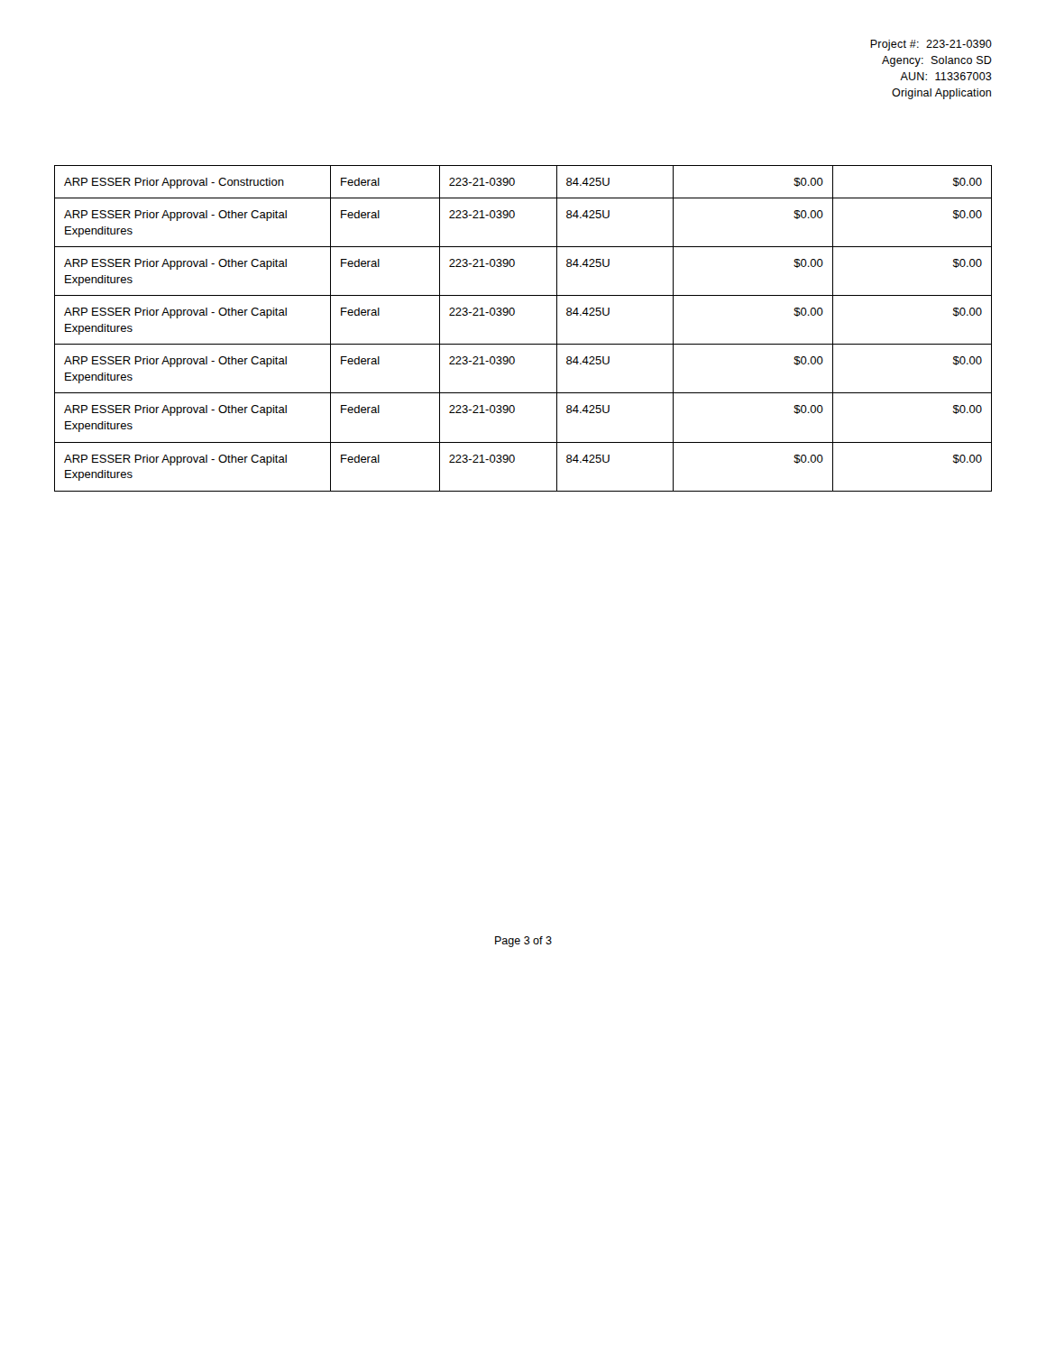Project #: 223-21-0390
Agency: Solanco SD
AUN: 113367003
Original Application
| ARP ESSER Prior Approval - Construction | Federal | 223-21-0390 | 84.425U | $0.00 | $0.00 |
| ARP ESSER Prior Approval - Other Capital Expenditures | Federal | 223-21-0390 | 84.425U | $0.00 | $0.00 |
| ARP ESSER Prior Approval - Other Capital Expenditures | Federal | 223-21-0390 | 84.425U | $0.00 | $0.00 |
| ARP ESSER Prior Approval - Other Capital Expenditures | Federal | 223-21-0390 | 84.425U | $0.00 | $0.00 |
| ARP ESSER Prior Approval - Other Capital Expenditures | Federal | 223-21-0390 | 84.425U | $0.00 | $0.00 |
| ARP ESSER Prior Approval - Other Capital Expenditures | Federal | 223-21-0390 | 84.425U | $0.00 | $0.00 |
| ARP ESSER Prior Approval - Other Capital Expenditures | Federal | 223-21-0390 | 84.425U | $0.00 | $0.00 |
Page 3 of 3